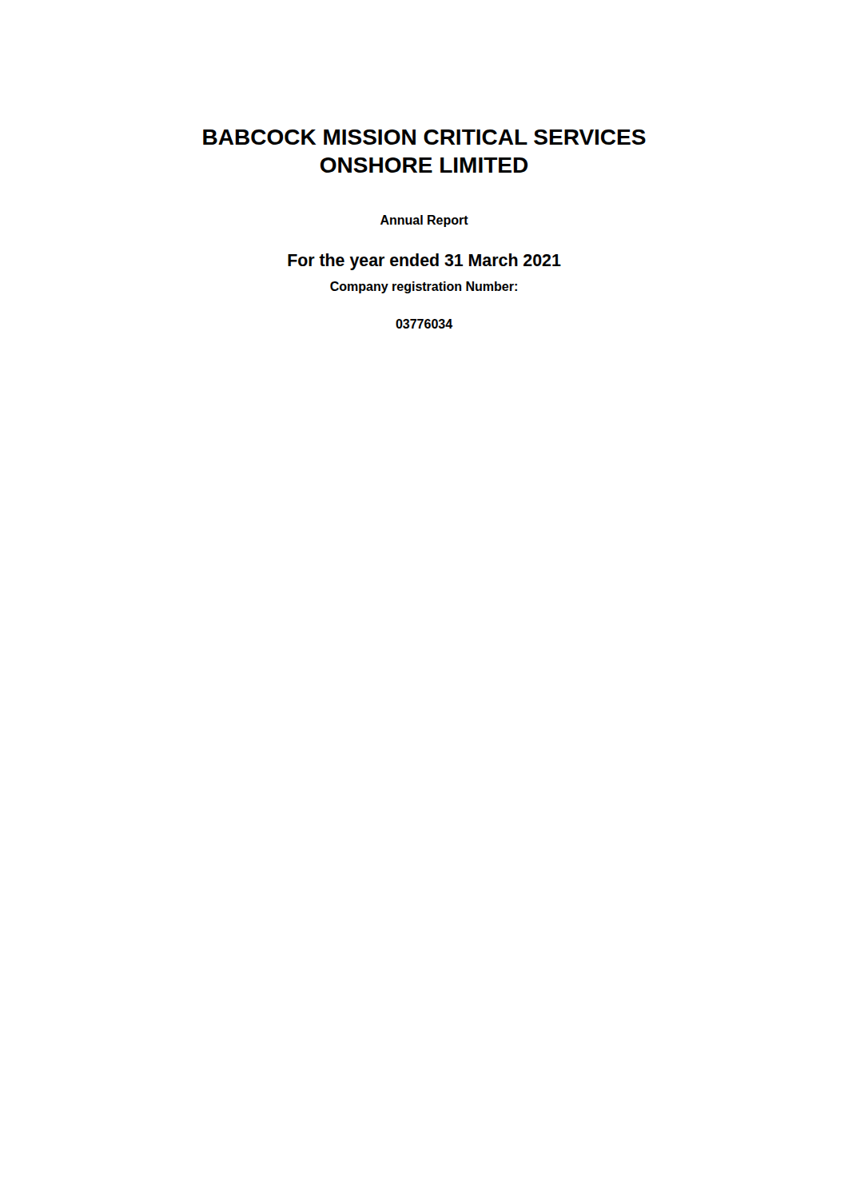BABCOCK MISSION CRITICAL SERVICES ONSHORE LIMITED
Annual Report
For the year ended 31 March 2021
Company registration Number:
03776034